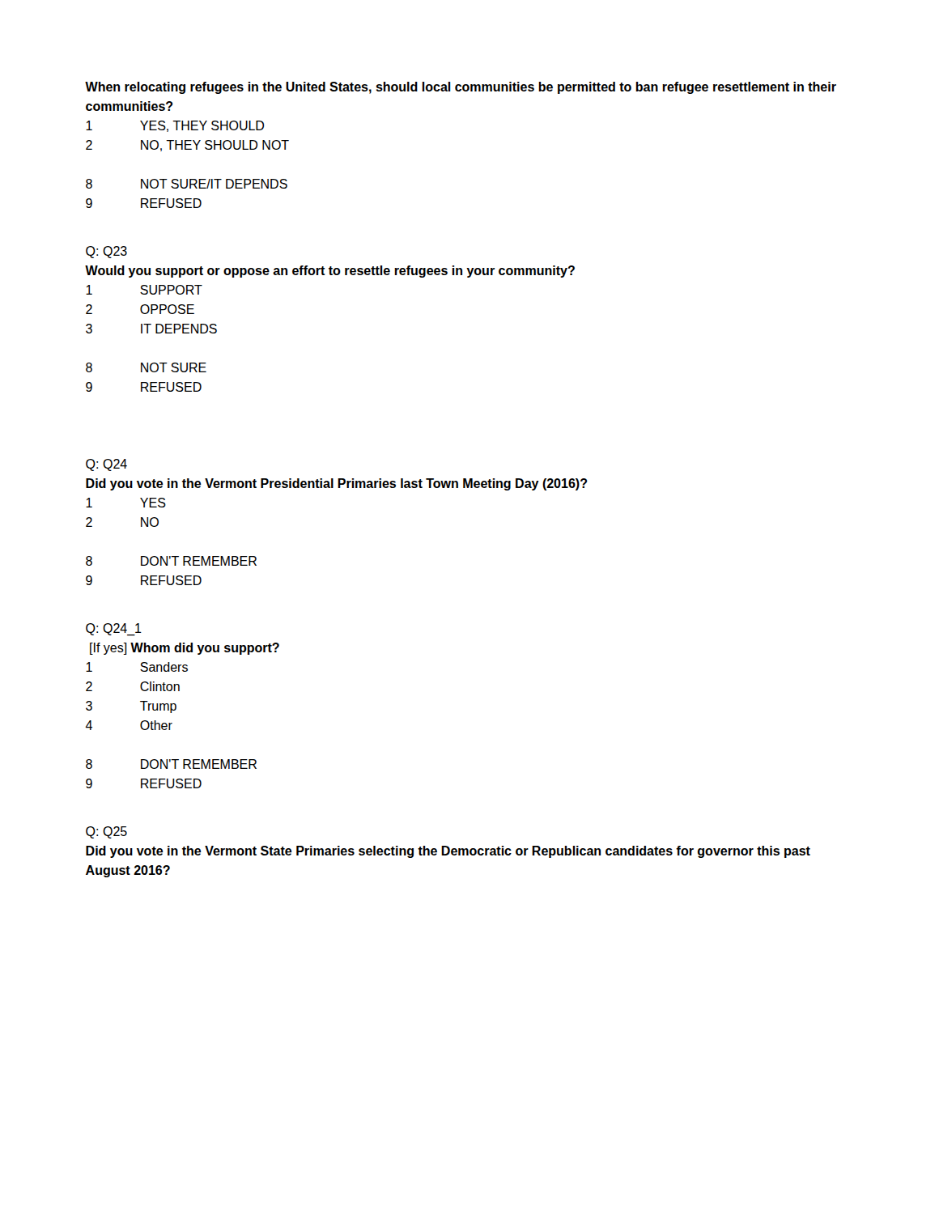When relocating refugees in the United States, should local communities be permitted to ban refugee resettlement in their communities?
| 1 | YES, THEY SHOULD |
| 2 | NO, THEY SHOULD NOT |
| 8 | NOT SURE/IT DEPENDS |
| 9 | REFUSED |
Q: Q23
Would you support or oppose an effort to resettle refugees in your community?
| 1 | SUPPORT |
| 2 | OPPOSE |
| 3 | IT DEPENDS |
| 8 | NOT SURE |
| 9 | REFUSED |
Q: Q24
Did you vote in the Vermont Presidential Primaries last Town Meeting Day (2016)?
| 1 | YES |
| 2 | NO |
| 8 | DON'T REMEMBER |
| 9 | REFUSED |
Q: Q24_1
[If yes] Whom did you support?
| 1 | Sanders |
| 2 | Clinton |
| 3 | Trump |
| 4 | Other |
| 8 | DON'T REMEMBER |
| 9 | REFUSED |
Q: Q25
Did you vote in the Vermont State Primaries selecting the Democratic or Republican candidates for governor this past August 2016?